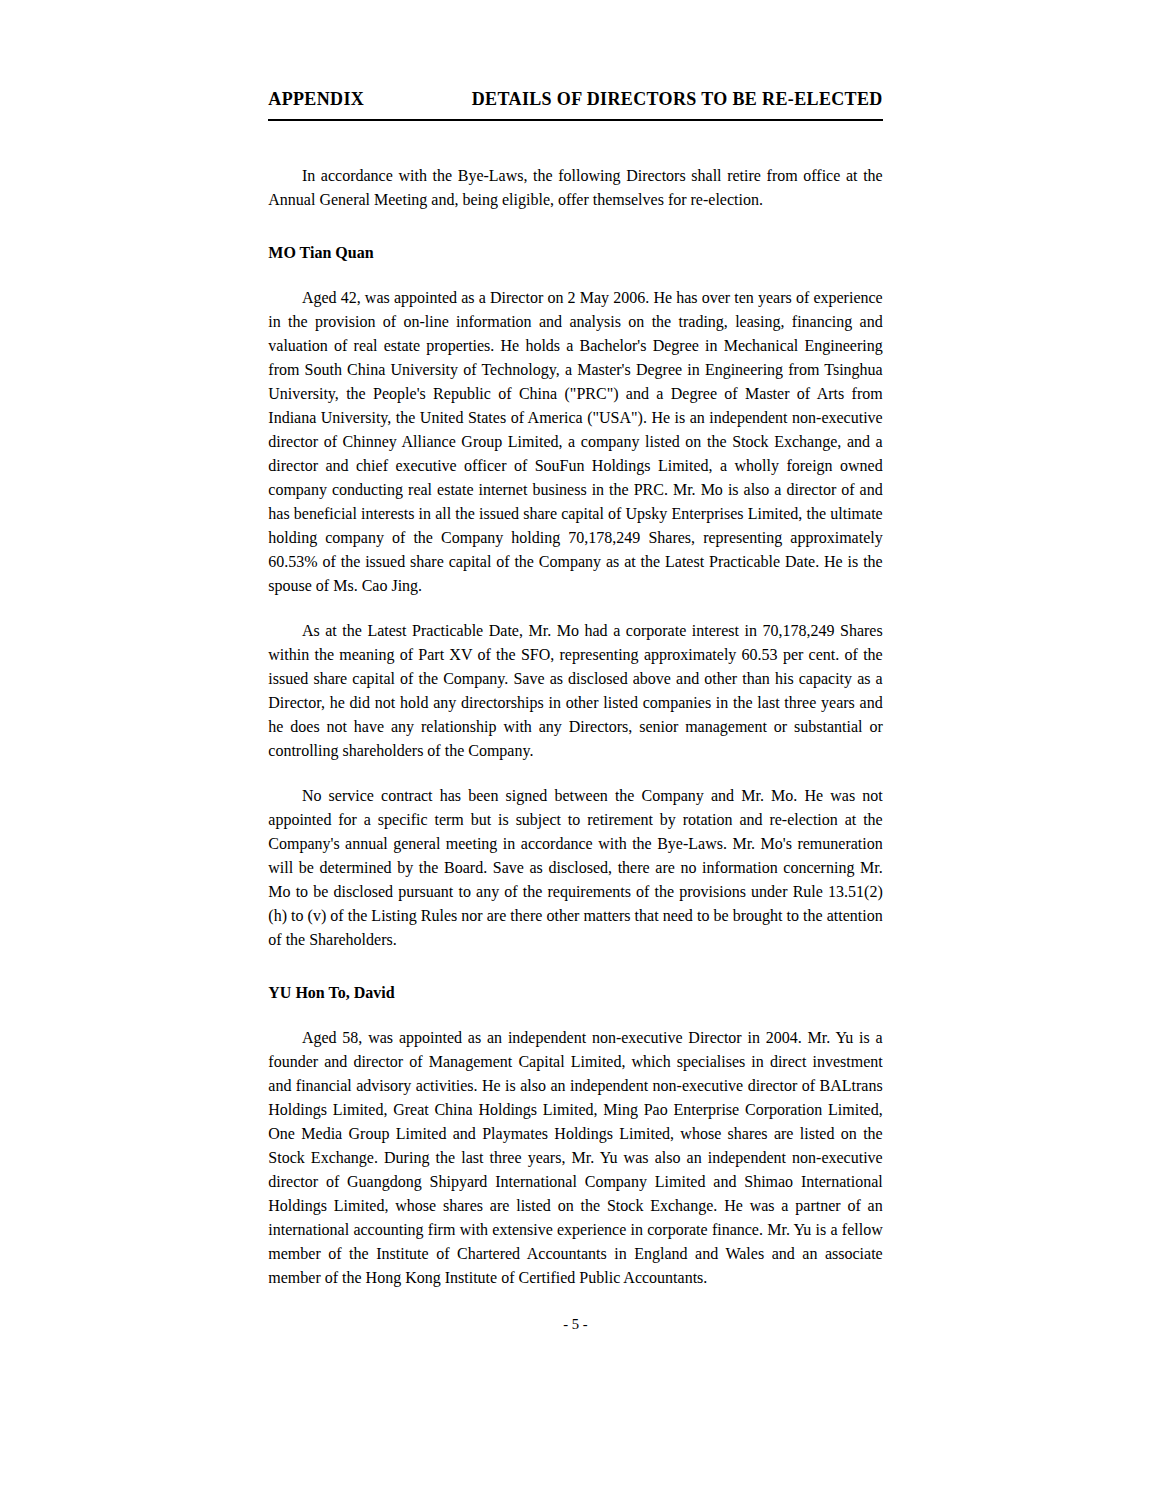APPENDIX
DETAILS OF DIRECTORS TO BE RE-ELECTED
In accordance with the Bye-Laws, the following Directors shall retire from office at the Annual General Meeting and, being eligible, offer themselves for re-election.
MO Tian Quan
Aged 42, was appointed as a Director on 2 May 2006. He has over ten years of experience in the provision of on-line information and analysis on the trading, leasing, financing and valuation of real estate properties. He holds a Bachelor's Degree in Mechanical Engineering from South China University of Technology, a Master's Degree in Engineering from Tsinghua University, the People's Republic of China ("PRC") and a Degree of Master of Arts from Indiana University, the United States of America ("USA"). He is an independent non-executive director of Chinney Alliance Group Limited, a company listed on the Stock Exchange, and a director and chief executive officer of SouFun Holdings Limited, a wholly foreign owned company conducting real estate internet business in the PRC. Mr. Mo is also a director of and has beneficial interests in all the issued share capital of Upsky Enterprises Limited, the ultimate holding company of the Company holding 70,178,249 Shares, representing approximately 60.53% of the issued share capital of the Company as at the Latest Practicable Date. He is the spouse of Ms. Cao Jing.
As at the Latest Practicable Date, Mr. Mo had a corporate interest in 70,178,249 Shares within the meaning of Part XV of the SFO, representing approximately 60.53 per cent. of the issued share capital of the Company. Save as disclosed above and other than his capacity as a Director, he did not hold any directorships in other listed companies in the last three years and he does not have any relationship with any Directors, senior management or substantial or controlling shareholders of the Company.
No service contract has been signed between the Company and Mr. Mo. He was not appointed for a specific term but is subject to retirement by rotation and re-election at the Company's annual general meeting in accordance with the Bye-Laws. Mr. Mo's remuneration will be determined by the Board. Save as disclosed, there are no information concerning Mr. Mo to be disclosed pursuant to any of the requirements of the provisions under Rule 13.51(2)(h) to (v) of the Listing Rules nor are there other matters that need to be brought to the attention of the Shareholders.
YU Hon To, David
Aged 58, was appointed as an independent non-executive Director in 2004. Mr. Yu is a founder and director of Management Capital Limited, which specialises in direct investment and financial advisory activities. He is also an independent non-executive director of BALtrans Holdings Limited, Great China Holdings Limited, Ming Pao Enterprise Corporation Limited, One Media Group Limited and Playmates Holdings Limited, whose shares are listed on the Stock Exchange. During the last three years, Mr. Yu was also an independent non-executive director of Guangdong Shipyard International Company Limited and Shimao International Holdings Limited, whose shares are listed on the Stock Exchange. He was a partner of an international accounting firm with extensive experience in corporate finance. Mr. Yu is a fellow member of the Institute of Chartered Accountants in England and Wales and an associate member of the Hong Kong Institute of Certified Public Accountants.
- 5 -